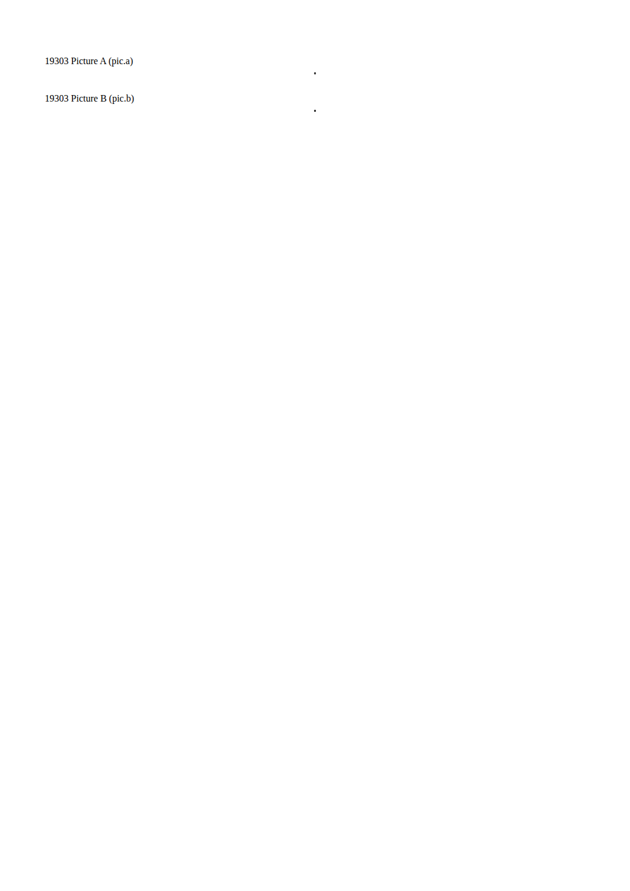19303 Picture A (pic.a)
19303 Picture B (pic.b)